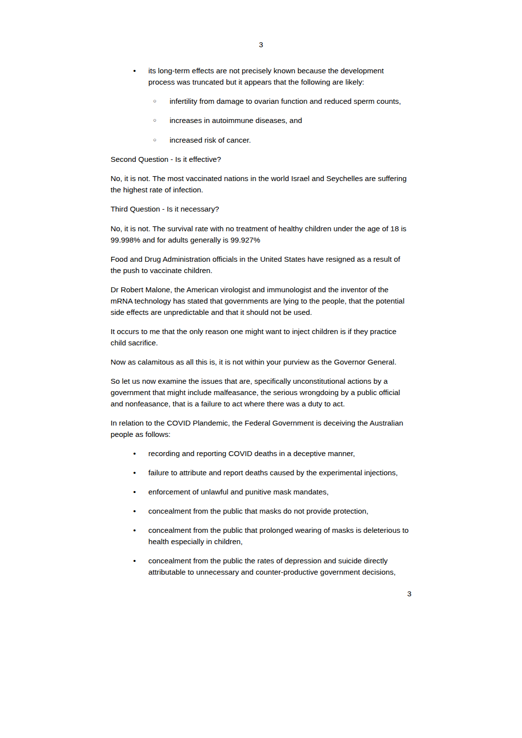3
its long-term effects are not precisely known because the development process was truncated but it appears that the following are likely:
infertility from damage to ovarian function and reduced sperm counts,
increases in autoimmune diseases, and
increased risk of cancer.
Second Question - Is it effective?
No, it is not. The most vaccinated nations in the world Israel and Seychelles are suffering the highest rate of infection.
Third Question - Is it necessary?
No, it is not. The survival rate with no treatment of healthy children under the age of 18 is 99.998% and for adults generally is 99.927%
Food and Drug Administration officials in the United States have resigned as a result of the push to vaccinate children.
Dr Robert Malone, the American virologist and immunologist and the inventor of the mRNA technology has stated that governments are lying to the people, that the potential side effects are unpredictable and that it should not be used.
It occurs to me that the only reason one might want to inject children is if they practice child sacrifice.
Now as calamitous as all this is, it is not within your purview as the Governor General.
So let us now examine the issues that are, specifically unconstitutional actions by a government that might include malfeasance, the serious wrongdoing by a public official and nonfeasance, that is a failure to act where there was a duty to act.
In relation to the COVID Plandemic, the Federal Government is deceiving the Australian people as follows:
recording and reporting COVID deaths in a deceptive manner,
failure to attribute and report deaths caused by the experimental injections,
enforcement of unlawful and punitive mask mandates,
concealment from the public that masks do not provide protection,
concealment from the public that prolonged wearing of masks is deleterious to health especially in children,
concealment from the public the rates of depression and suicide directly attributable to unnecessary and counter-productive government decisions,
3